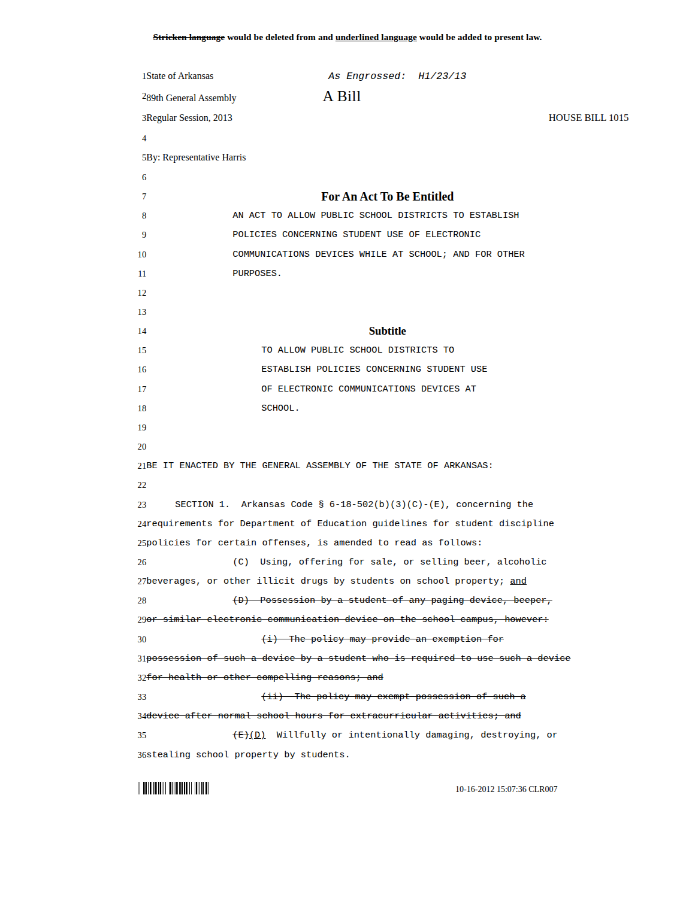Stricken language would be deleted from and underlined language would be added to present law.
| 1 | State of Arkansas As Engrossed: H1/23/13 |
| 2 | 89th General Assembly A Bill |
| 3 | Regular Session, 2013 HOUSE BILL 1015 |
| 4 | |
| 5 | By: Representative Harris |
| 6 | |
| 7 | For An Act To Be Entitled |
| 8 | AN ACT TO ALLOW PUBLIC SCHOOL DISTRICTS TO ESTABLISH |
| 9 | POLICIES CONCERNING STUDENT USE OF ELECTRONIC |
| 10 | COMMUNICATIONS DEVICES WHILE AT SCHOOL; AND FOR OTHER |
| 11 | PURPOSES. |
| 12 | |
| 13 | |
| 14 | Subtitle |
| 15 | TO ALLOW PUBLIC SCHOOL DISTRICTS TO |
| 16 | ESTABLISH POLICIES CONCERNING STUDENT USE |
| 17 | OF ELECTRONIC COMMUNICATIONS DEVICES AT |
| 18 | SCHOOL. |
| 19 | |
| 20 | |
| 21 | BE IT ENACTED BY THE GENERAL ASSEMBLY OF THE STATE OF ARKANSAS: |
| 22 | |
| 23 | SECTION 1. Arkansas Code § 6-18-502(b)(3)(C)-(E), concerning the |
| 24 | requirements for Department of Education guidelines for student discipline |
| 25 | policies for certain offenses, is amended to read as follows: |
| 26 | (C) Using, offering for sale, or selling beer, alcoholic |
| 27 | beverages, or other illicit drugs by students on school property; and |
| 28 | (D) Possession by a student of any paging device, beeper, |
| 29 | or similar electronic communication device on the school campus, however: |
| 30 | (i) The policy may provide an exemption for |
| 31 | possession of such a device by a student who is required to use such a device |
| 32 | for health or other compelling reasons; and |
| 33 | (ii) The policy may exempt possession of such a |
| 34 | device after normal school hours for extracurricular activities; and |
| 35 | (E) (D) Willfully or intentionally damaging, destroying, or |
| 36 | stealing school property by students. |
10-16-2012 15:07:36 CLR007